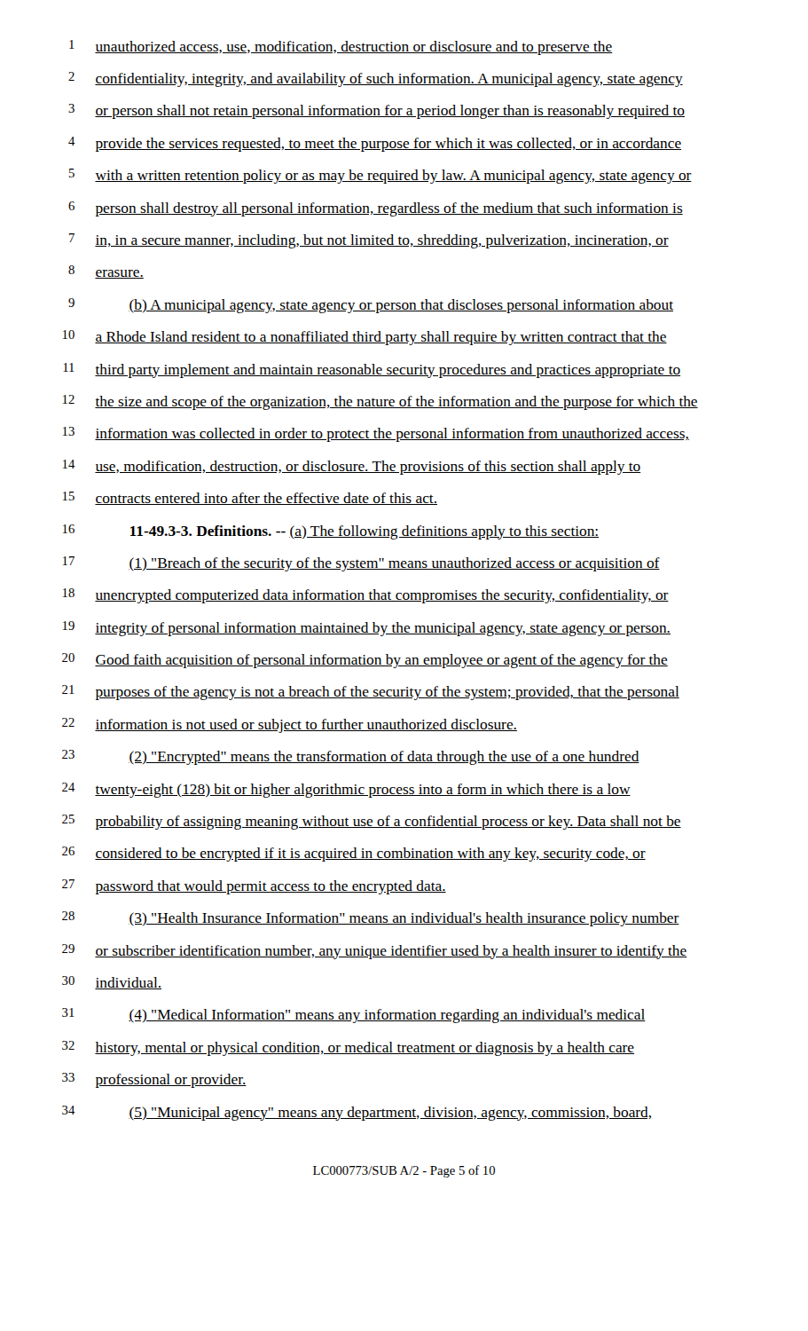unauthorized access, use, modification, destruction or disclosure and to preserve the
confidentiality, integrity, and availability of such information. A municipal agency, state agency
or person shall not retain personal information for a period longer than is reasonably required to
provide the services requested, to meet the purpose for which it was collected, or in accordance
with a written retention policy or as may be required by law. A municipal agency, state agency or
person shall destroy all personal information, regardless of the medium that such information is
in, in a secure manner, including, but not limited to, shredding, pulverization, incineration, or
erasure.
(b) A municipal agency, state agency or person that discloses personal information about
a Rhode Island resident to a nonaffiliated third party shall require by written contract that the
third party implement and maintain reasonable security procedures and practices appropriate to
the size and scope of the organization, the nature of the information and the purpose for which the
information was collected in order to protect the personal information from unauthorized access,
use, modification, destruction, or disclosure. The provisions of this section shall apply to
contracts entered into after the effective date of this act.
11-49.3-3. Definitions. -- (a) The following definitions apply to this section:
(1) "Breach of the security of the system" means unauthorized access or acquisition of
unencrypted computerized data information that compromises the security, confidentiality, or
integrity of personal information maintained by the municipal agency, state agency or person.
Good faith acquisition of personal information by an employee or agent of the agency for the
purposes of the agency is not a breach of the security of the system; provided, that the personal
information is not used or subject to further unauthorized disclosure.
(2) "Encrypted" means the transformation of data through the use of a one hundred
twenty-eight (128) bit or higher algorithmic process into a form in which there is a low
probability of assigning meaning without use of a confidential process or key. Data shall not be
considered to be encrypted if it is acquired in combination with any key, security code, or
password that would permit access to the encrypted data.
(3) "Health Insurance Information" means an individual's health insurance policy number
or subscriber identification number, any unique identifier used by a health insurer to identify the
individual.
(4) "Medical Information" means any information regarding an individual's medical
history, mental or physical condition, or medical treatment or diagnosis by a health care
professional or provider.
(5) "Municipal agency" means any department, division, agency, commission, board,
LC000773/SUB A/2 - Page 5 of 10